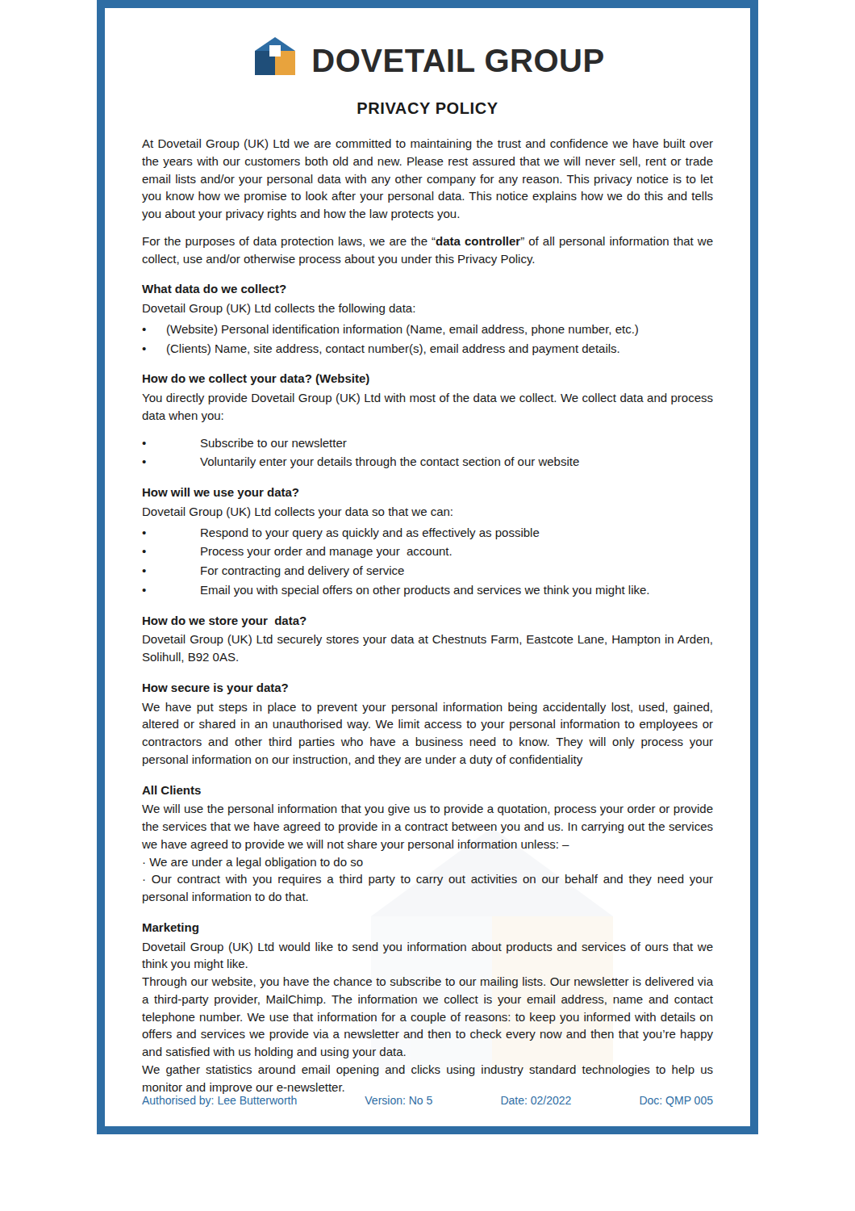DOVETAIL GROUP
PRIVACY POLICY
At Dovetail Group (UK) Ltd we are committed to maintaining the trust and confidence we have built over the years with our customers both old and new. Please rest assured that we will never sell, rent or trade email lists and/or your personal data with any other company for any reason. This privacy notice is to let you know how we promise to look after your personal data. This notice explains how we do this and tells you about your privacy rights and how the law protects you.
For the purposes of data protection laws, we are the “data controller” of all personal information that we collect, use and/or otherwise process about you under this Privacy Policy.
What data do we collect?
Dovetail Group (UK) Ltd collects the following data:
(Website) Personal identification information (Name, email address, phone number, etc.)
(Clients) Name, site address, contact number(s), email address and payment details.
How do we collect your data? (Website)
You directly provide Dovetail Group (UK) Ltd with most of the data we collect. We collect data and process data when you:
Subscribe to our newsletter
Voluntarily enter your details through the contact section of our website
How will we use your data?
Dovetail Group (UK) Ltd collects your data so that we can:
Respond to your query as quickly and as effectively as possible
Process your order and manage your account.
For contracting and delivery of service
Email you with special offers on other products and services we think you might like.
How do we store your data?
Dovetail Group (UK) Ltd securely stores your data at Chestnuts Farm, Eastcote Lane, Hampton in Arden, Solihull, B92 0AS.
How secure is your data?
We have put steps in place to prevent your personal information being accidentally lost, used, gained, altered or shared in an unauthorised way. We limit access to your personal information to employees or contractors and other third parties who have a business need to know. They will only process your personal information on our instruction, and they are under a duty of confidentiality
All Clients
We will use the personal information that you give us to provide a quotation, process your order or provide the services that we have agreed to provide in a contract between you and us. In carrying out the services we have agreed to provide we will not share your personal information unless: –
· We are under a legal obligation to do so
· Our contract with you requires a third party to carry out activities on our behalf and they need your personal information to do that.
Marketing
Dovetail Group (UK) Ltd would like to send you information about products and services of ours that we think you might like.
Through our website, you have the chance to subscribe to our mailing lists. Our newsletter is delivered via a third-party provider, MailChimp. The information we collect is your email address, name and contact telephone number. We use that information for a couple of reasons: to keep you informed with details on offers and services we provide via a newsletter and then to check every now and then that you’re happy and satisfied with us holding and using your data.
We gather statistics around email opening and clicks using industry standard technologies to help us monitor and improve our e-newsletter.
Authorised by: Lee Butterworth Version: No 5 Date: 02/2022 Doc: QMP 005